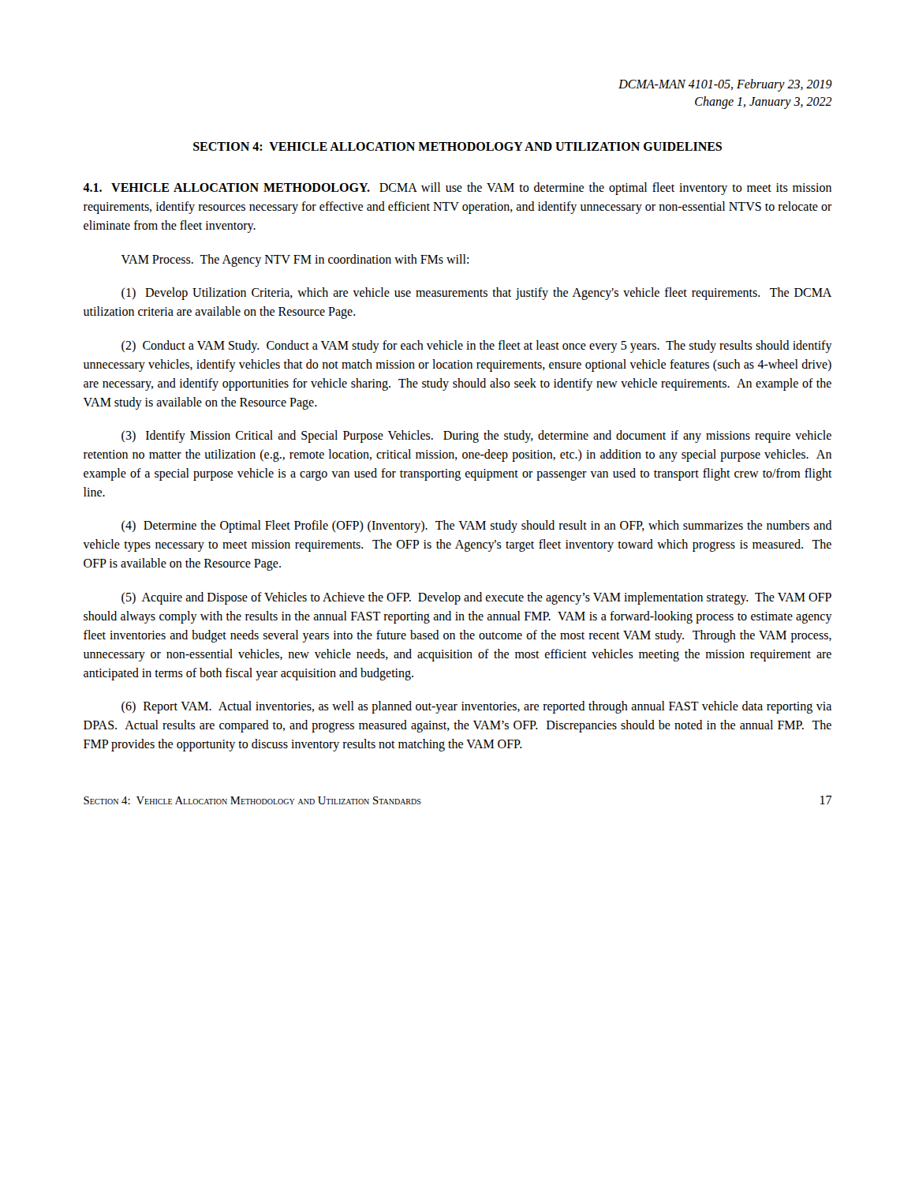DCMA-MAN 4101-05, February 23, 2019
Change 1, January 3, 2022
Section 4: Vehicle Allocation Methodology and Utilization Guidelines
4.1. VEHICLE ALLOCATION METHODOLOGY. DCMA will use the VAM to determine the optimal fleet inventory to meet its mission requirements, identify resources necessary for effective and efficient NTV operation, and identify unnecessary or non-essential NTVS to relocate or eliminate from the fleet inventory.
VAM Process. The Agency NTV FM in coordination with FMs will:
(1) Develop Utilization Criteria, which are vehicle use measurements that justify the Agency's vehicle fleet requirements. The DCMA utilization criteria are available on the Resource Page.
(2) Conduct a VAM Study. Conduct a VAM study for each vehicle in the fleet at least once every 5 years. The study results should identify unnecessary vehicles, identify vehicles that do not match mission or location requirements, ensure optional vehicle features (such as 4-wheel drive) are necessary, and identify opportunities for vehicle sharing. The study should also seek to identify new vehicle requirements. An example of the VAM study is available on the Resource Page.
(3) Identify Mission Critical and Special Purpose Vehicles. During the study, determine and document if any missions require vehicle retention no matter the utilization (e.g., remote location, critical mission, one-deep position, etc.) in addition to any special purpose vehicles. An example of a special purpose vehicle is a cargo van used for transporting equipment or passenger van used to transport flight crew to/from flight line.
(4) Determine the Optimal Fleet Profile (OFP) (Inventory). The VAM study should result in an OFP, which summarizes the numbers and vehicle types necessary to meet mission requirements. The OFP is the Agency's target fleet inventory toward which progress is measured. The OFP is available on the Resource Page.
(5) Acquire and Dispose of Vehicles to Achieve the OFP. Develop and execute the agency’s VAM implementation strategy. The VAM OFP should always comply with the results in the annual FAST reporting and in the annual FMP. VAM is a forward-looking process to estimate agency fleet inventories and budget needs several years into the future based on the outcome of the most recent VAM study. Through the VAM process, unnecessary or non-essential vehicles, new vehicle needs, and acquisition of the most efficient vehicles meeting the mission requirement are anticipated in terms of both fiscal year acquisition and budgeting.
(6) Report VAM. Actual inventories, as well as planned out-year inventories, are reported through annual FAST vehicle data reporting via DPAS. Actual results are compared to, and progress measured against, the VAM’s OFP. Discrepancies should be noted in the annual FMP. The FMP provides the opportunity to discuss inventory results not matching the VAM OFP.
Section 4: Vehicle Allocation Methodology and Utilization Standards 17